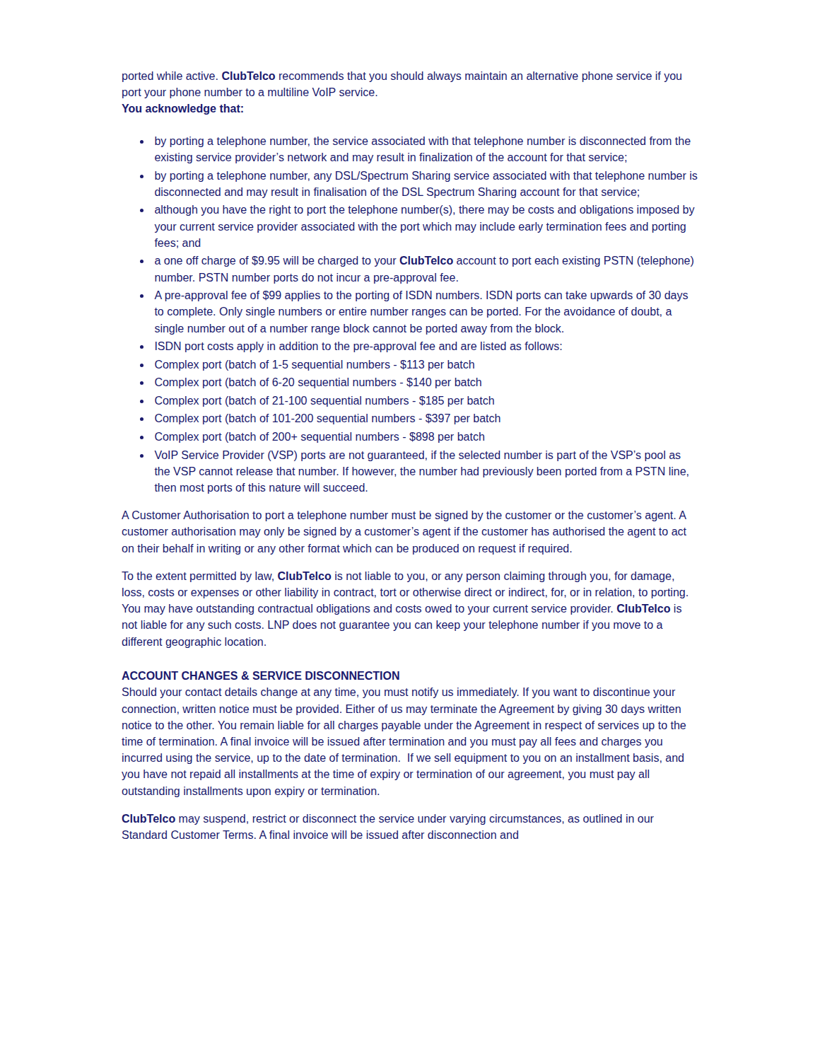ported while active. ClubTelco recommends that you should always maintain an alternative phone service if you port your phone number to a multiline VoIP service.
You acknowledge that:
by porting a telephone number, the service associated with that telephone number is disconnected from the existing service provider’s network and may result in finalization of the account for that service;
by porting a telephone number, any DSL/Spectrum Sharing service associated with that telephone number is disconnected and may result in finalisation of the DSL Spectrum Sharing account for that service;
although you have the right to port the telephone number(s), there may be costs and obligations imposed by your current service provider associated with the port which may include early termination fees and porting fees; and
a one off charge of $9.95 will be charged to your ClubTelco account to port each existing PSTN (telephone) number. PSTN number ports do not incur a pre-approval fee.
A pre-approval fee of $99 applies to the porting of ISDN numbers. ISDN ports can take upwards of 30 days to complete. Only single numbers or entire number ranges can be ported. For the avoidance of doubt, a single number out of a number range block cannot be ported away from the block.
ISDN port costs apply in addition to the pre-approval fee and are listed as follows:
Complex port (batch of 1-5 sequential numbers - $113 per batch
Complex port (batch of 6-20 sequential numbers - $140 per batch
Complex port (batch of 21-100 sequential numbers - $185 per batch
Complex port (batch of 101-200 sequential numbers - $397 per batch
Complex port (batch of 200+ sequential numbers - $898 per batch
VoIP Service Provider (VSP) ports are not guaranteed, if the selected number is part of the VSP’s pool as the VSP cannot release that number. If however, the number had previously been ported from a PSTN line, then most ports of this nature will succeed.
A Customer Authorisation to port a telephone number must be signed by the customer or the customer’s agent. A customer authorisation may only be signed by a customer’s agent if the customer has authorised the agent to act on their behalf in writing or any other format which can be produced on request if required.
To the extent permitted by law, ClubTelco is not liable to you, or any person claiming through you, for damage, loss, costs or expenses or other liability in contract, tort or otherwise direct or indirect, for, or in relation, to porting. You may have outstanding contractual obligations and costs owed to your current service provider. ClubTelco is not liable for any such costs. LNP does not guarantee you can keep your telephone number if you move to a different geographic location.
Account Changes & Service Disconnection
Should your contact details change at any time, you must notify us immediately. If you want to discontinue your connection, written notice must be provided. Either of us may terminate the Agreement by giving 30 days written notice to the other. You remain liable for all charges payable under the Agreement in respect of services up to the time of termination. A final invoice will be issued after termination and you must pay all fees and charges you incurred using the service, up to the date of termination. If we sell equipment to you on an installment basis, and you have not repaid all installments at the time of expiry or termination of our agreement, you must pay all outstanding installments upon expiry or termination.
ClubTelco may suspend, restrict or disconnect the service under varying circumstances, as outlined in our Standard Customer Terms. A final invoice will be issued after disconnection and